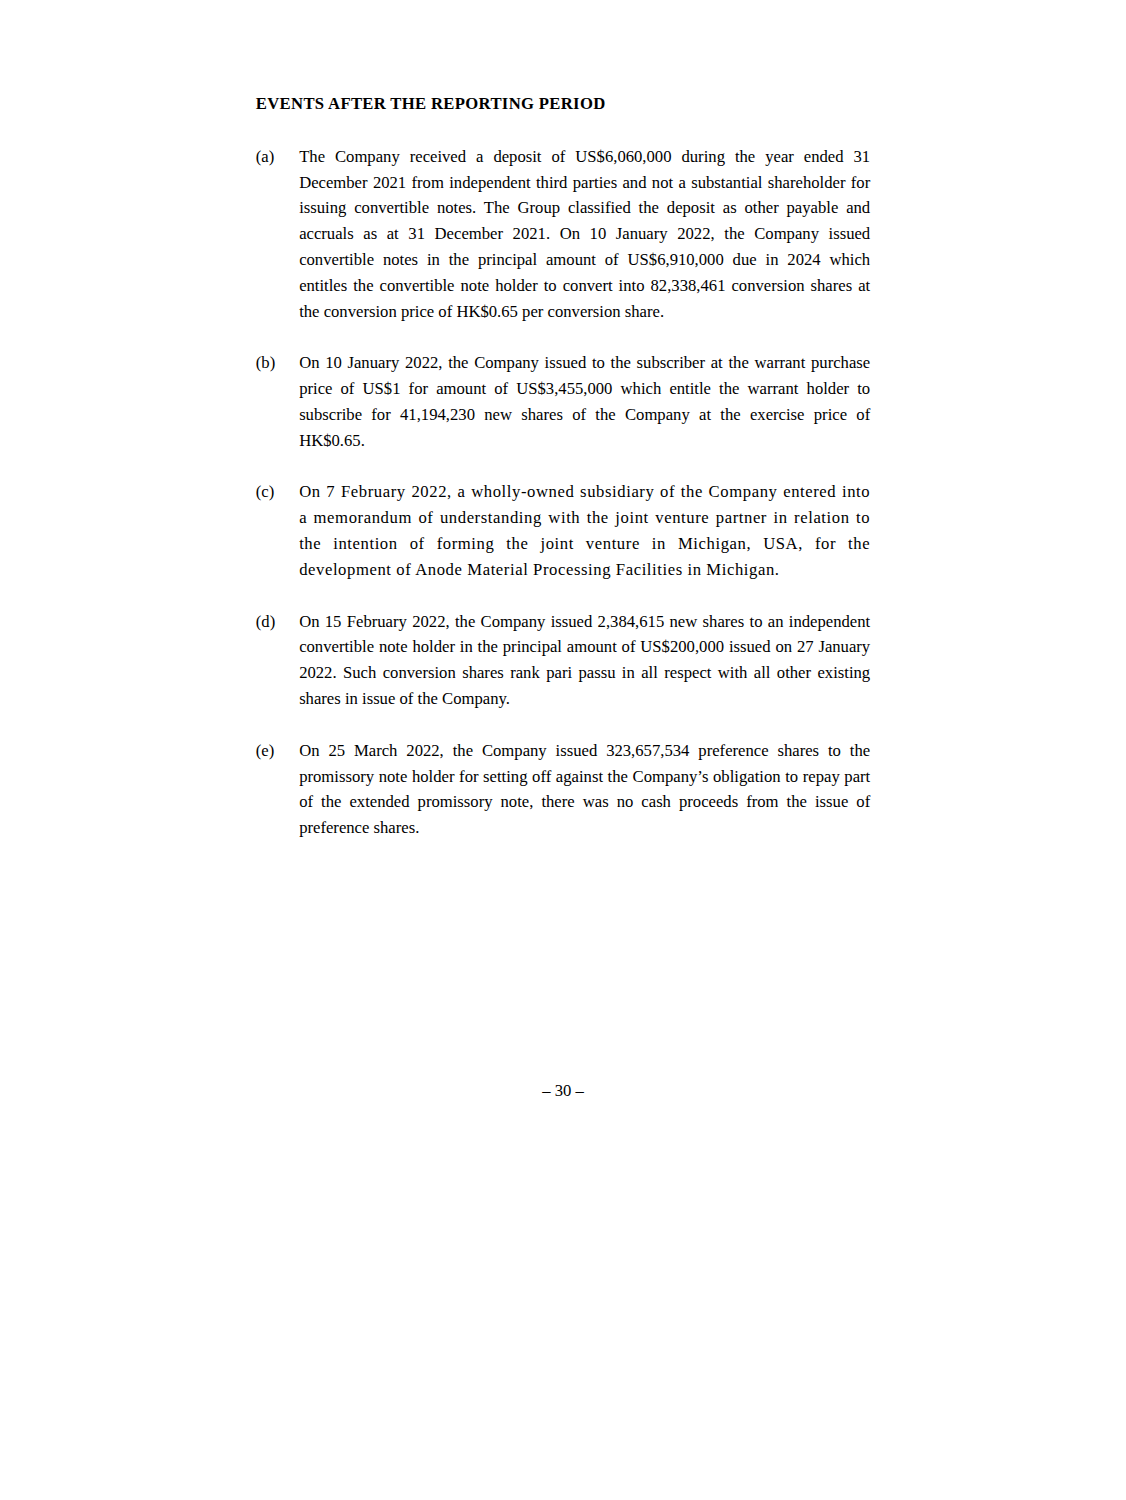EVENTS AFTER THE REPORTING PERIOD
(a) The Company received a deposit of US$6,060,000 during the year ended 31 December 2021 from independent third parties and not a substantial shareholder for issuing convertible notes. The Group classified the deposit as other payable and accruals as at 31 December 2021. On 10 January 2022, the Company issued convertible notes in the principal amount of US$6,910,000 due in 2024 which entitles the convertible note holder to convert into 82,338,461 conversion shares at the conversion price of HK$0.65 per conversion share.
(b) On 10 January 2022, the Company issued to the subscriber at the warrant purchase price of US$1 for amount of US$3,455,000 which entitle the warrant holder to subscribe for 41,194,230 new shares of the Company at the exercise price of HK$0.65.
(c) On 7 February 2022, a wholly-owned subsidiary of the Company entered into a memorandum of understanding with the joint venture partner in relation to the intention of forming the joint venture in Michigan, USA, for the development of Anode Material Processing Facilities in Michigan.
(d) On 15 February 2022, the Company issued 2,384,615 new shares to an independent convertible note holder in the principal amount of US$200,000 issued on 27 January 2022. Such conversion shares rank pari passu in all respect with all other existing shares in issue of the Company.
(e) On 25 March 2022, the Company issued 323,657,534 preference shares to the promissory note holder for setting off against the Company’s obligation to repay part of the extended promissory note, there was no cash proceeds from the issue of preference shares.
– 30 –